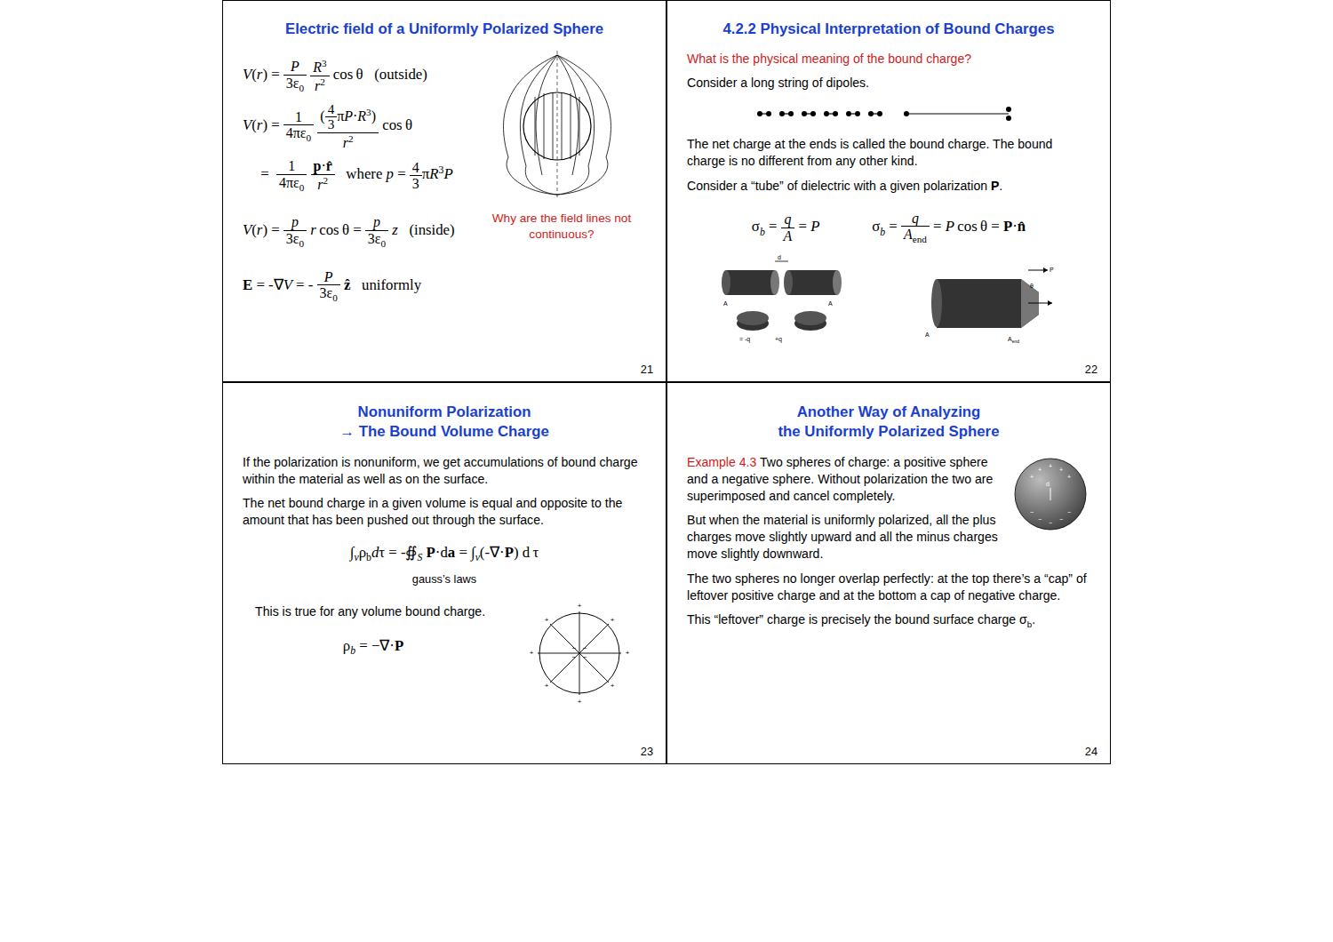Electric field of a Uniformly Polarized Sphere
V(r) = P 3ε0 R3 r2 cos θ (outside)
V(r) = 14πε0 (43πP·R3) r2 cos θ
= 14πε0 p·r̂r2 where p = 43πR3P
V(r) = p 3ε0 r cos θ = p 3ε0 z (inside)
Why are the field lines not continuous?
E = -∇V = - P 3ε0 ẑ uniformly
21
4.2.2 Physical Interpretation of Bound Charges
What is the physical meaning of the bound charge?
Consider a long string of dipoles.
The net charge at the ends is called the bound charge. The bound charge is no different from any other kind.
Consider a “tube” of dielectric with a given polarization P.
σb = qA = P σb = qAend = P cos θ = P·n̂
d A = -q +q A
P θ A Aend
22
Nonuniform Polarization
→ The Bound Volume Charge
If the polarization is nonuniform, we get accumulations of bound charge within the material as well as on the surface.
The net bound charge in a given volume is equal and opposite to the amount that has been pushed out through the surface.
∫vρbdτ = -∯S P·da = ∫v(-∇·P) d τ
gauss’s laws
This is true for any volume bound charge.
ρb = −∇·P
+ + + + + + + + − − − −
23
Another Way of Analyzing
the Uniformly Polarized Sphere
+++ ++ −−− −− d
Example 4.3 Two spheres of charge: a positive sphere and a negative sphere. Without polarization the two are superimposed and cancel completely.
But when the material is uniformly polarized, all the plus charges move slightly upward and all the minus charges move slightly downward.
The two spheres no longer overlap perfectly: at the top there’s a “cap” of leftover positive charge and at the bottom a cap of negative charge.
This “leftover” charge is precisely the bound surface charge σb.
24